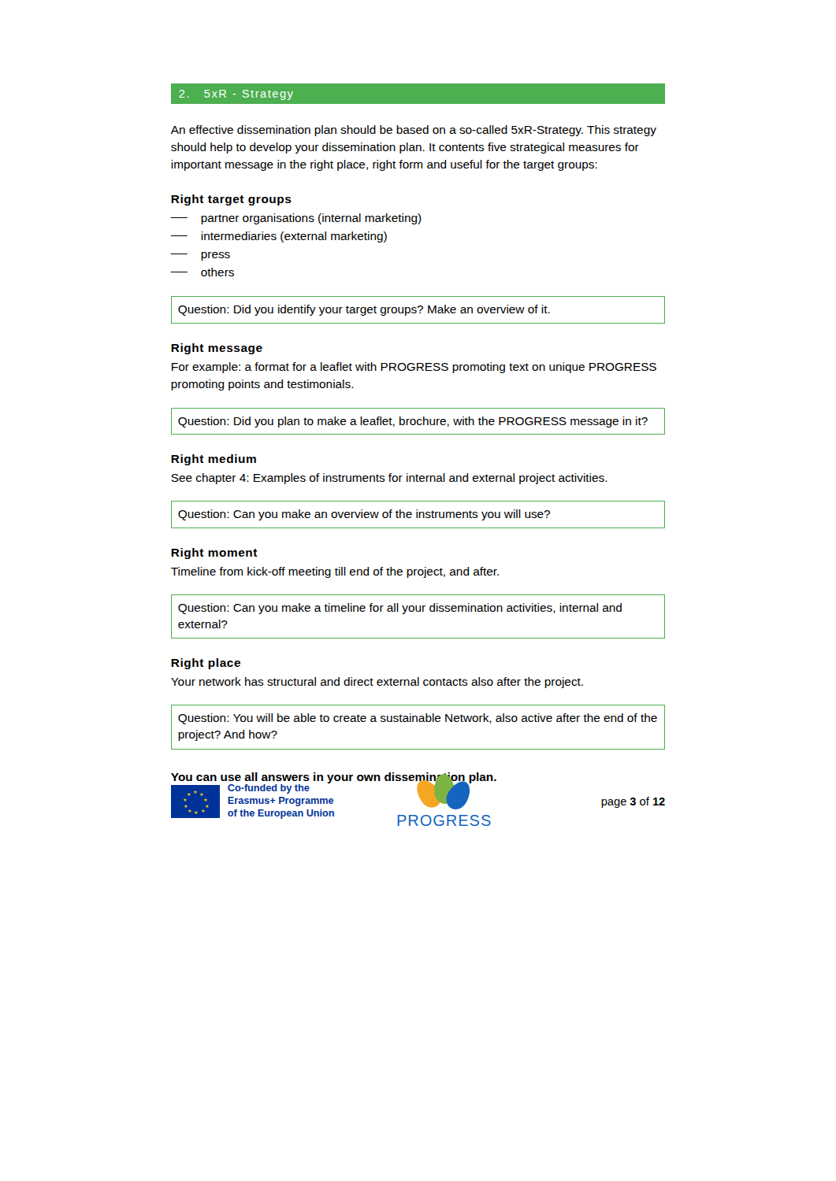2. 5xR - Strategy
An effective dissemination plan should be based on a so-called 5xR-Strategy. This strategy should help to develop your dissemination plan. It contents five strategical measures for important message in the right place, right form and useful for the target groups:
Right target groups
partner organisations (internal marketing)
intermediaries (external marketing)
press
others
Question: Did you identify your target groups? Make an overview of it.
Right message
For example: a format for a leaflet with PROGRESS promoting text on unique PROGRESS promoting points and testimonials.
Question: Did you plan to make a leaflet, brochure, with the PROGRESS message in it?
Right medium
See chapter 4: Examples of instruments for internal and external project activities.
Question: Can you make an overview of the instruments you will use?
Right moment
Timeline from kick-off meeting till end of the project, and after.
Question: Can you make a timeline for all your dissemination activities, internal and external?
Right place
Your network has structural and direct external contacts also after the project.
Question: You will be able to create a sustainable Network, also active after the end of the project? And how?
You can use all answers in your own dissemination plan.
★ ★ ★ ★ ★ ★ ★ ★ ★ ★
Co-funded by the
Erasmus+ Programme
of the European Union
PROGRESS
page 3 of 12